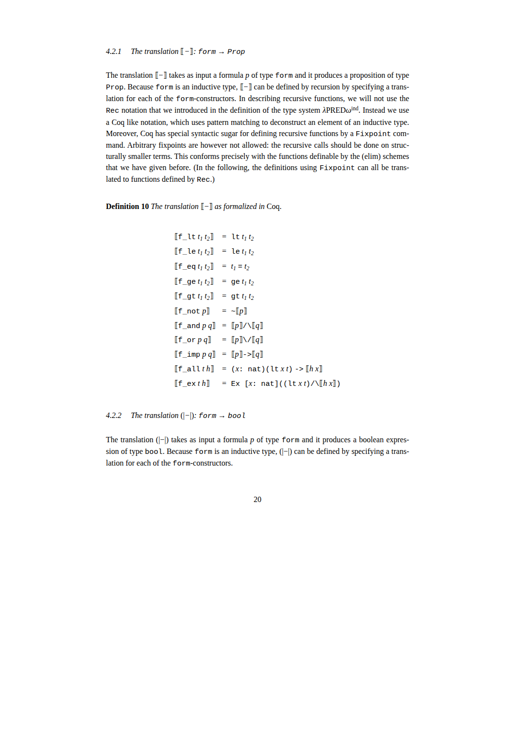4.2.1 The translation ⟦−⟧: form → Prop
The translation ⟦−⟧ takes as input a formula p of type form and it produces a proposition of type Prop. Because form is an inductive type, ⟦−⟧ can be defined by recursion by specifying a translation for each of the form-constructors. In describing recursive functions, we will not use the Rec notation that we introduced in the definition of the type system λPRED ωind. Instead we use a Coq like notation, which uses pattern matching to deconstruct an element of an inductive type. Moreover, Coq has special syntactic sugar for defining recursive functions by a Fixpoint command. Arbitrary fixpoints are however not allowed: the recursive calls should be done on structurally smaller terms. This conforms precisely with the functions definable by the (elim) schemes that we have given before. (In the following, the definitions using Fixpoint can all be translated to functions defined by Rec.)
Definition 10 The translation ⟦−⟧ as formalized in Coq.
| ⟦ f_lt t 1 t 2 ⟧ | = | lt t 1 t 2 |
| ⟦ f_le t 1 t 2 ⟧ | = | le t 1 t 2 |
| ⟦ f_eq t 1 t 2 ⟧ | = | t 1 = t 2 |
| ⟦ f_ge t 1 t 2 ⟧ | = | ge t 1 t 2 |
| ⟦ f_gt t 1 t 2 ⟧ | = | gt t 1 t 2 |
| ⟦ f_not p ⟧ | = | ~ ⟦ p ⟧ |
| ⟦ f_and p q ⟧ | = | ⟦ p ⟧ /\ ⟦ q ⟧ |
| ⟦ f_or p q ⟧ | = | ⟦ p ⟧ \/ ⟦ q ⟧ |
| ⟦ f_imp p q ⟧ | = | ⟦ p ⟧ -> ⟦ q ⟧ |
| ⟦ f_all t h ⟧ | = | ( x : nat)(lt x t ) -> ⟦ h x ⟧ |
| ⟦ f_ex t h ⟧ | = | Ex [ x : nat]((lt x t )/\ ⟦ h x ⟧ ) |
4.2.2 The translation (|−|): form → bool
The translation (|−|) takes as input a formula p of type form and it produces a boolean expression of type bool. Because form is an inductive type, (|−|) can be defined by specifying a translation for each of the form-constructors.
20